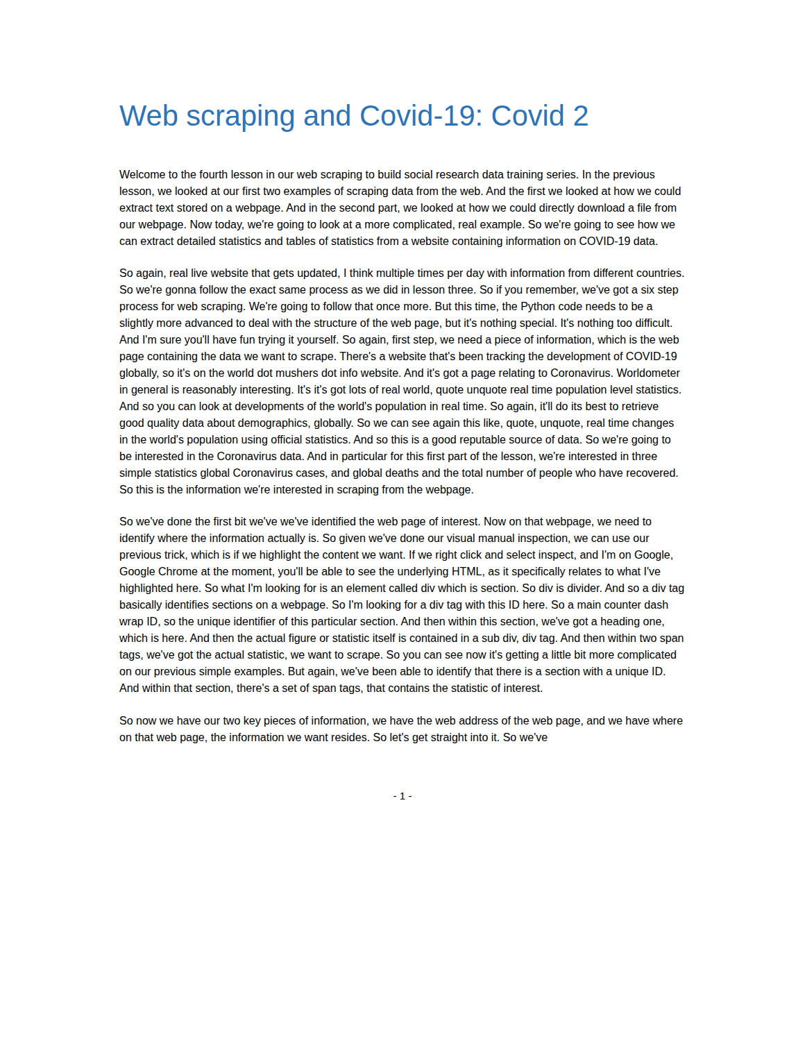Web scraping and Covid-19: Covid 2
Welcome to the fourth lesson in our web scraping to build social research data training series. In the previous lesson, we looked at our first two examples of scraping data from the web. And the first we looked at how we could extract text stored on a webpage. And in the second part, we looked at how we could directly download a file from our webpage. Now today, we're going to look at a more complicated, real example. So we're going to see how we can extract detailed statistics and tables of statistics from a website containing information on COVID-19 data.
So again, real live website that gets updated, I think multiple times per day with information from different countries. So we're gonna follow the exact same process as we did in lesson three. So if you remember, we've got a six step process for web scraping. We're going to follow that once more. But this time, the Python code needs to be a slightly more advanced to deal with the structure of the web page, but it's nothing special. It's nothing too difficult. And I'm sure you'll have fun trying it yourself. So again, first step, we need a piece of information, which is the web page containing the data we want to scrape. There's a website that's been tracking the development of COVID-19 globally, so it's on the world dot mushers dot info website. And it's got a page relating to Coronavirus. Worldometer in general is reasonably interesting. It's it's got lots of real world, quote unquote real time population level statistics. And so you can look at developments of the world's population in real time. So again, it'll do its best to retrieve good quality data about demographics, globally. So we can see again this like, quote, unquote, real time changes in the world's population using official statistics. And so this is a good reputable source of data. So we're going to be interested in the Coronavirus data. And in particular for this first part of the lesson, we're interested in three simple statistics global Coronavirus cases, and global deaths and the total number of people who have recovered. So this is the information we're interested in scraping from the webpage.
So we've done the first bit we've we've identified the web page of interest. Now on that webpage, we need to identify where the information actually is. So given we've done our visual manual inspection, we can use our previous trick, which is if we highlight the content we want. If we right click and select inspect, and I'm on Google, Google Chrome at the moment, you'll be able to see the underlying HTML, as it specifically relates to what I've highlighted here. So what I'm looking for is an element called div which is section. So div is divider. And so a div tag basically identifies sections on a webpage. So I'm looking for a div tag with this ID here. So a main counter dash wrap ID, so the unique identifier of this particular section. And then within this section, we've got a heading one, which is here. And then the actual figure or statistic itself is contained in a sub div, div tag. And then within two span tags, we've got the actual statistic, we want to scrape. So you can see now it's getting a little bit more complicated on our previous simple examples. But again, we've been able to identify that there is a section with a unique ID. And within that section, there's a set of span tags, that contains the statistic of interest.
So now we have our two key pieces of information, we have the web address of the web page, and we have where on that web page, the information we want resides. So let's get straight into it. So we've
- 1 -